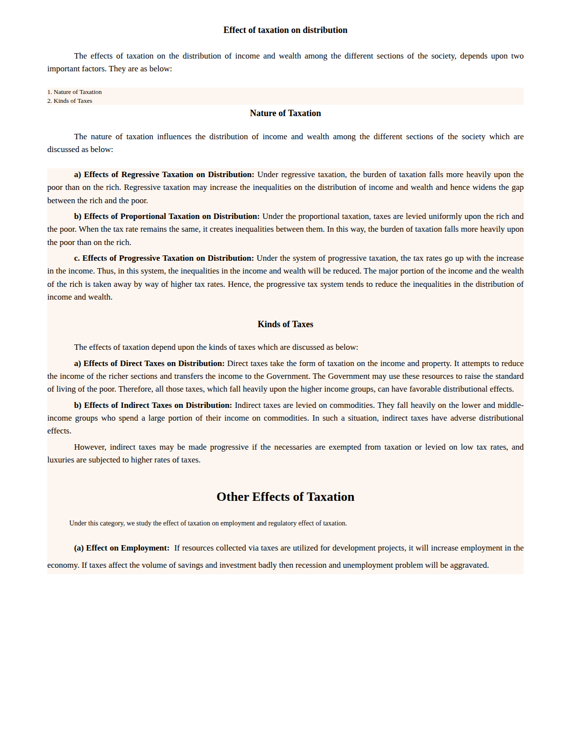Effect of taxation on distribution
The effects of taxation on the distribution of income and wealth among the different sections of the society, depends upon two important factors. They are as below:
1. Nature of Taxation
2. Kinds of Taxes
Nature of Taxation
The nature of taxation influences the distribution of income and wealth among the different sections of the society which are discussed as below:
a) Effects of Regressive Taxation on Distribution: Under regressive taxation, the burden of taxation falls more heavily upon the poor than on the rich. Regressive taxation may increase the inequalities on the distribution of income and wealth and hence widens the gap between the rich and the poor.
b) Effects of Proportional Taxation on Distribution: Under the proportional taxation, taxes are levied uniformly upon the rich and the poor. When the tax rate remains the same, it creates inequalities between them. In this way, the burden of taxation falls more heavily upon the poor than on the rich.
c. Effects of Progressive Taxation on Distribution: Under the system of progressive taxation, the tax rates go up with the increase in the income. Thus, in this system, the inequalities in the income and wealth will be reduced. The major portion of the income and the wealth of the rich is taken away by way of higher tax rates. Hence, the progressive tax system tends to reduce the inequalities in the distribution of income and wealth.
Kinds of Taxes
The effects of taxation depend upon the kinds of taxes which are discussed as below:
a) Effects of Direct Taxes on Distribution: Direct taxes take the form of taxation on the income and property. It attempts to reduce the income of the richer sections and transfers the income to the Government. The Government may use these resources to raise the standard of living of the poor. Therefore, all those taxes, which fall heavily upon the higher income groups, can have favorable distributional effects.
b) Effects of Indirect Taxes on Distribution: Indirect taxes are levied on commodities. They fall heavily on the lower and middle-income groups who spend a large portion of their income on commodities. In such a situation, indirect taxes have adverse distributional effects.
However, indirect taxes may be made progressive if the necessaries are exempted from taxation or levied on low tax rates, and luxuries are subjected to higher rates of taxes.
Other Effects of Taxation
Under this category, we study the effect of taxation on employment and regulatory effect of taxation.
(a) Effect on Employment: If resources collected via taxes are utilized for development projects, it will increase employment in the economy. If taxes affect the volume of savings and investment badly then recession and unemployment problem will be aggravated.